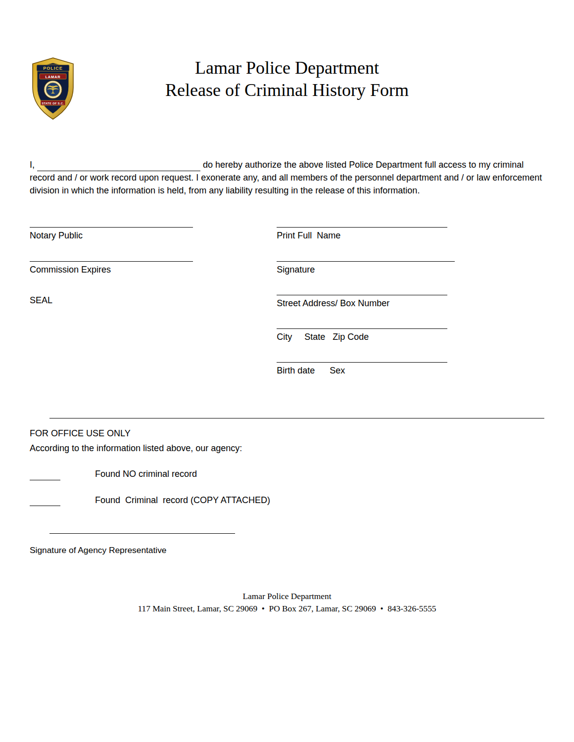POLICE LAMAR STATE OF S.C.
Lamar Police Department
Release of Criminal History Form
I, do hereby authorize the above listed Police Department full access to my criminal record and / or work record upon request. I exonerate any, and all members of the personnel department and / or law enforcement division in which the information is held, from any liability resulting in the release of this information.
| Notary Public Commission Expires SEAL | Print Full Name Signature Street Address/ Box Number City State Zip Code Birth date Sex |
FOR OFFICE USE ONLY
According to the information listed above, our agency:
Found NO criminal record
Found Criminal record (COPY ATTACHED)
Signature of Agency Representative
Lamar Police Department
117 Main Street, Lamar, SC 29069 • PO Box 267, Lamar, SC 29069 • 843-326-5555